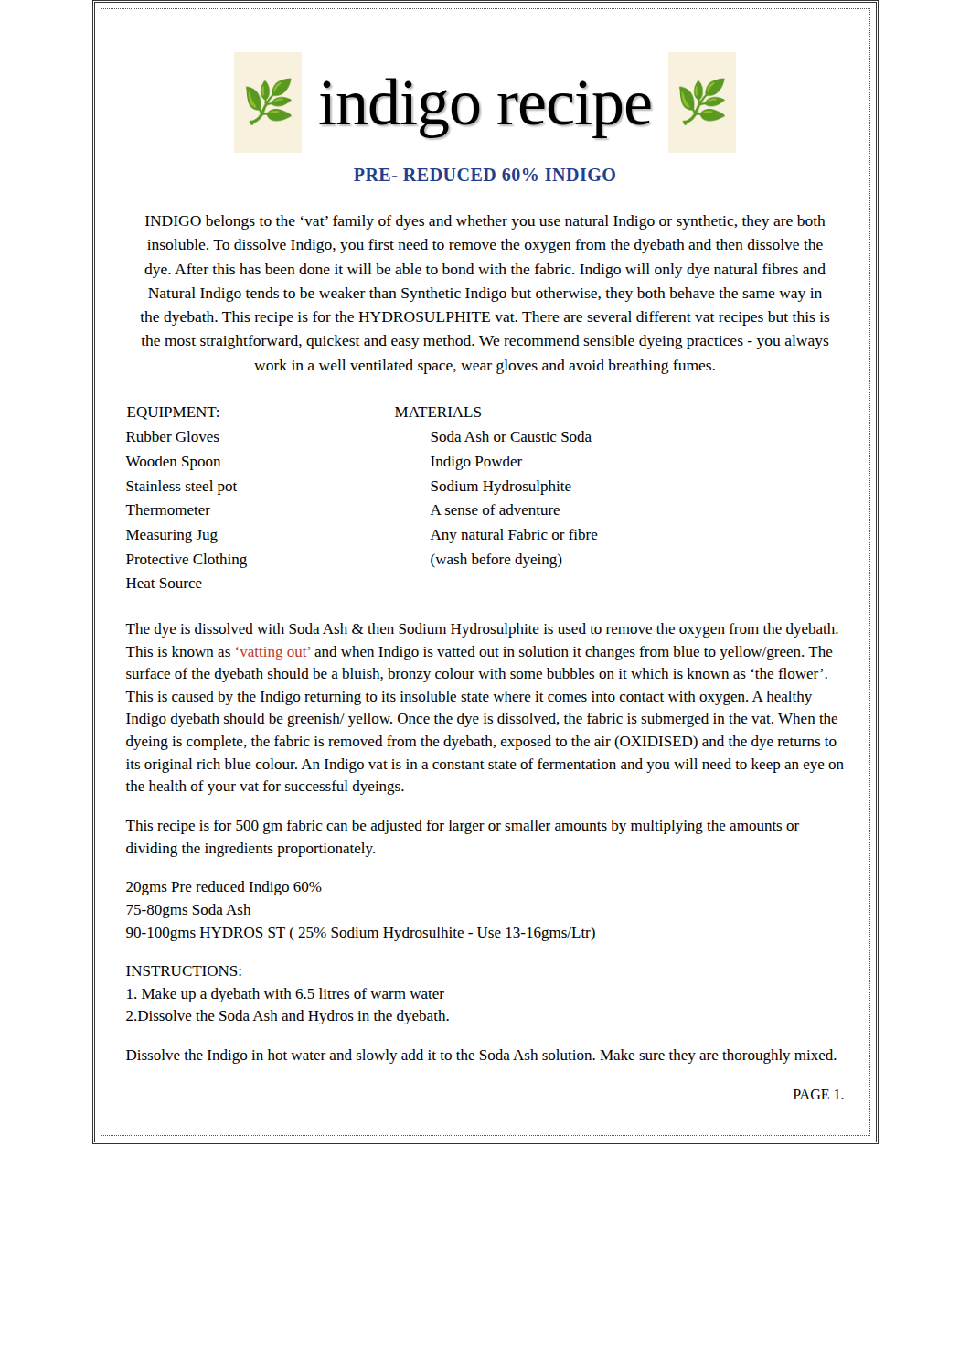🌿
indigo recipe
🌿
PRE- REDUCED 60% INDIGO
INDIGO belongs to the ‘vat’ family of dyes and whether you use natural Indigo or synthetic, they are both insoluble. To dissolve Indigo, you first need to remove the oxygen from the dyebath and then dissolve the dye. After this has been done it will be able to bond with the fabric. Indigo will only dye natural fibres and Natural Indigo tends to be weaker than Synthetic Indigo but otherwise, they both behave the same way in the dyebath. This recipe is for the HYDROSULPHITE vat. There are several different vat recipes but this is the most straightforward, quickest and easy method. We recommend sensible dyeing practices - you always work in a well ventilated space, wear gloves and avoid breathing fumes.
| EQUIPMENT: | MATERIALS |
| --- | --- |
| Rubber Gloves | Soda Ash or Caustic Soda |
| Wooden Spoon | Indigo Powder |
| Stainless steel pot | Sodium Hydrosulphite |
| Thermometer | A sense of adventure |
| Measuring Jug | Any natural Fabric or fibre |
| Protective Clothing | (wash before dyeing) |
| Heat Source | |
The dye is dissolved with Soda Ash & then Sodium Hydrosulphite is used to remove the oxygen from the dyebath. This is known as ‘vatting out’ and when Indigo is vatted out in solution it changes from blue to yellow/green. The surface of the dyebath should be a bluish, bronzy colour with some bubbles on it which is known as ‘the flower’. This is caused by the Indigo returning to its insoluble state where it comes into contact with oxygen. A healthy Indigo dyebath should be greenish/ yellow. Once the dye is dissolved, the fabric is submerged in the vat. When the dyeing is complete, the fabric is removed from the dyebath, exposed to the air (OXIDISED) and the dye returns to its original rich blue colour. An Indigo vat is in a constant state of fermentation and you will need to keep an eye on the health of your vat for successful dyeings.
This recipe is for 500 gm fabric can be adjusted for larger or smaller amounts by multiplying the amounts or dividing the ingredients proportionately.
20gms Pre reduced Indigo 60%
75-80gms Soda Ash
90-100gms HYDROS ST ( 25% Sodium Hydrosulhite - Use 13-16gms/Ltr)
INSTRUCTIONS:
1. Make up a dyebath with 6.5 litres of warm water
2.Dissolve the Soda Ash and Hydros in the dyebath.
Dissolve the Indigo in hot water and slowly add it to the Soda Ash solution. Make sure they are thoroughly mixed.
PAGE 1.